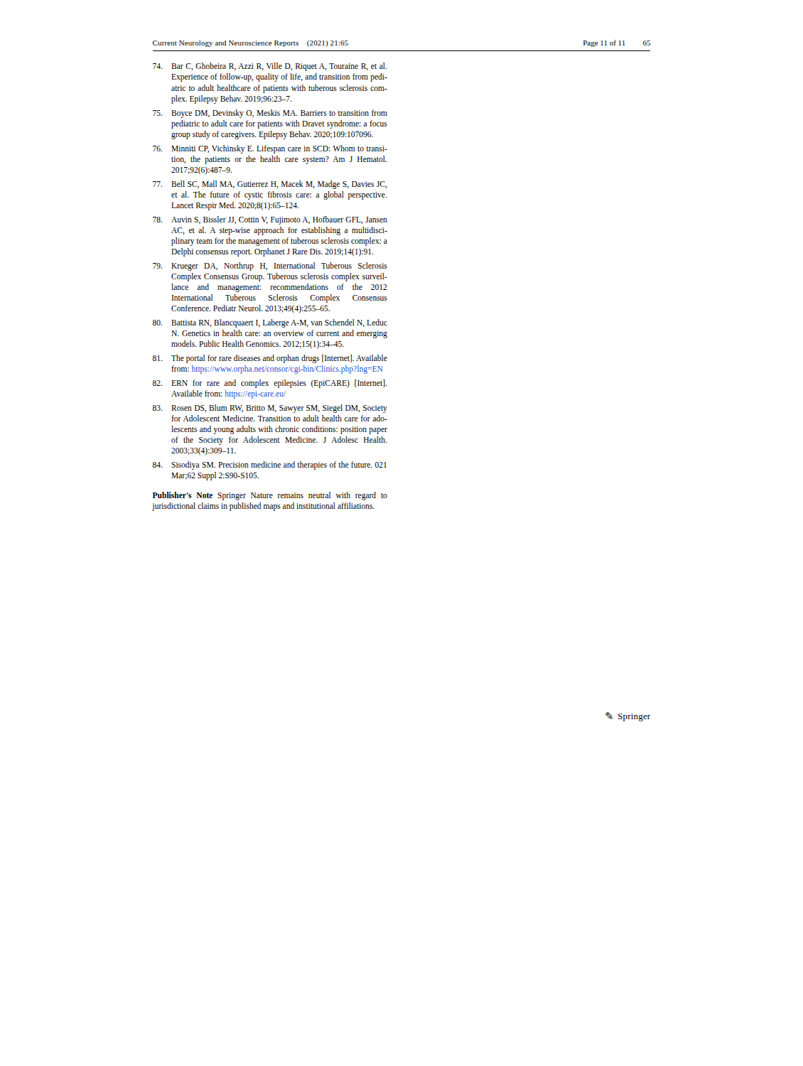Current Neurology and Neuroscience Reports (2021) 21:65
Page 11 of 11
65
74. Bar C, Ghobeira R, Azzi R, Ville D, Riquet A, Touraine R, et al. Experience of follow-up, quality of life, and transition from pediatric to adult healthcare of patients with tuberous sclerosis complex. Epilepsy Behav. 2019;96:23–7.
75. Boyce DM, Devinsky O, Meskis MA. Barriers to transition from pediatric to adult care for patients with Dravet syndrome: a focus group study of caregivers. Epilepsy Behav. 2020;109:107096.
76. Minniti CP, Vichinsky E. Lifespan care in SCD: Whom to transition, the patients or the health care system? Am J Hematol. 2017;92(6):487–9.
77. Bell SC, Mall MA, Gutierrez H, Macek M, Madge S, Davies JC, et al. The future of cystic fibrosis care: a global perspective. Lancet Respir Med. 2020;8(1):65–124.
78. Auvin S, Bissler JJ, Cottin V, Fujimoto A, Hofbauer GFL, Jansen AC, et al. A step-wise approach for establishing a multidisciplinary team for the management of tuberous sclerosis complex: a Delphi consensus report. Orphanet J Rare Dis. 2019;14(1):91.
79. Krueger DA, Northrup H, International Tuberous Sclerosis Complex Consensus Group. Tuberous sclerosis complex surveillance and management: recommendations of the 2012 International Tuberous Sclerosis Complex Consensus Conference. Pediatr Neurol. 2013;49(4):255–65.
80. Battista RN, Blancquaert I, Laberge A-M, van Schendel N, Leduc N. Genetics in health care: an overview of current and emerging models. Public Health Genomics. 2012;15(1):34–45.
81. The portal for rare diseases and orphan drugs [Internet]. Available from: https://www.orpha.net/consor/cgi-bin/Clinics.php?lng=EN
82. ERN for rare and complex epilepsies (EpiCARE) [Internet]. Available from: https://epi-care.eu/
83. Rosen DS, Blum RW, Britto M, Sawyer SM, Siegel DM, Society for Adolescent Medicine. Transition to adult health care for adolescents and young adults with chronic conditions: position paper of the Society for Adolescent Medicine. J Adolesc Health. 2003;33(4):309–11.
84. Sisodiya SM. Precision medicine and therapies of the future. 021 Mar;62 Suppl 2:S90-S105.
Publisher's Note Springer Nature remains neutral with regard to jurisdictional claims in published maps and institutional affiliations.
✎ Springer